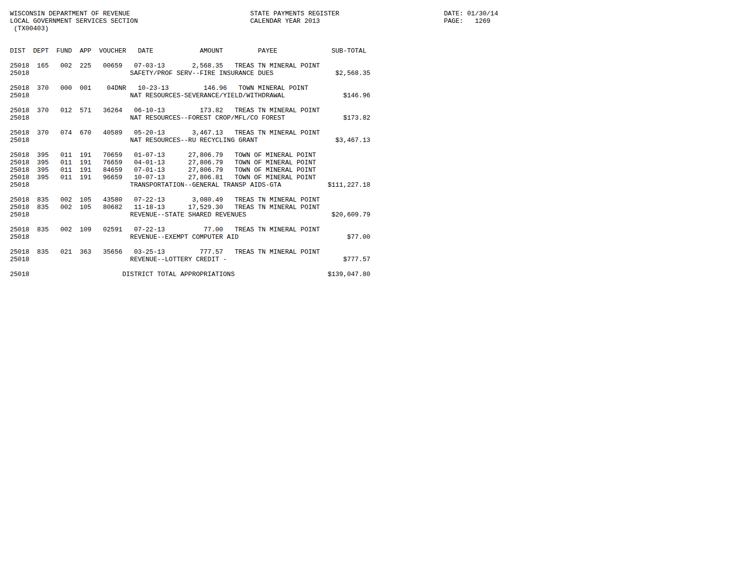WISCONSIN DEPARTMENT OF REVENUE STATE PAYMENTS REGISTER DATE: 01/30/14 LOCAL GOVERNMENT SERVICES SECTION CALENDAR YEAR 2013 PAGE: 1269 (TX00403) DIST DEPT FUND APP VOUCHER DATE AMOUNT PAYEE SUB-TOTAL 25018 165 002 225 00659 07-03-13 2,568.35 TREAS TN MINERAL POINT 25018 SAFETY/PROF SERV--FIRE INSURANCE DUES $2,568.35 25018 370 000 001 04DNR 10-23-13 146.96 TOWN MINERAL POINT 25018 NAT RESOURCES-SEVERANCE/YIELD/WITHDRAWAL $146.96 25018 370 012 571 36264 06-10-13 173.82 TREAS TN MINERAL POINT 25018 NAT RESOURCES--FOREST CROP/MFL/CO FOREST $173.82 25018 370 074 670 40589 05-20-13 3,467.13 TREAS TN MINERAL POINT 25018 NAT RESOURCES--RU RECYCLING GRANT $3,467.13 25018 395 011 191 70659 01-07-13 27,806.79 TOWN OF MINERAL POINT 25018 395 011 191 76659 04-01-13 27,806.79 TOWN OF MINERAL POINT 25018 395 011 191 84659 07-01-13 27,806.79 TOWN OF MINERAL POINT 25018 395 011 191 96659 10-07-13 27,806.81 TOWN OF MINERAL POINT 25018 TRANSPORTATION--GENERAL TRANSP AIDS-GTA $111,227.18 25018 835 002 105 43580 07-22-13 3,080.49 TREAS TN MINERAL POINT 25018 835 002 105 80682 11-18-13 17,529.30 TREAS TN MINERAL POINT 25018 REVENUE--STATE SHARED REVENUES $20,609.79 25018 835 002 109 02591 07-22-13 77.00 TREAS TN MINERAL POINT 25018 REVENUE--EXEMPT COMPUTER AID $77.00 25018 835 021 363 35656 03-25-13 777.57 TREAS TN MINERAL POINT 25018 REVENUE--LOTTERY CREDIT - $777.57 25018 DISTRICT TOTAL APPROPRIATIONS $139,047.80